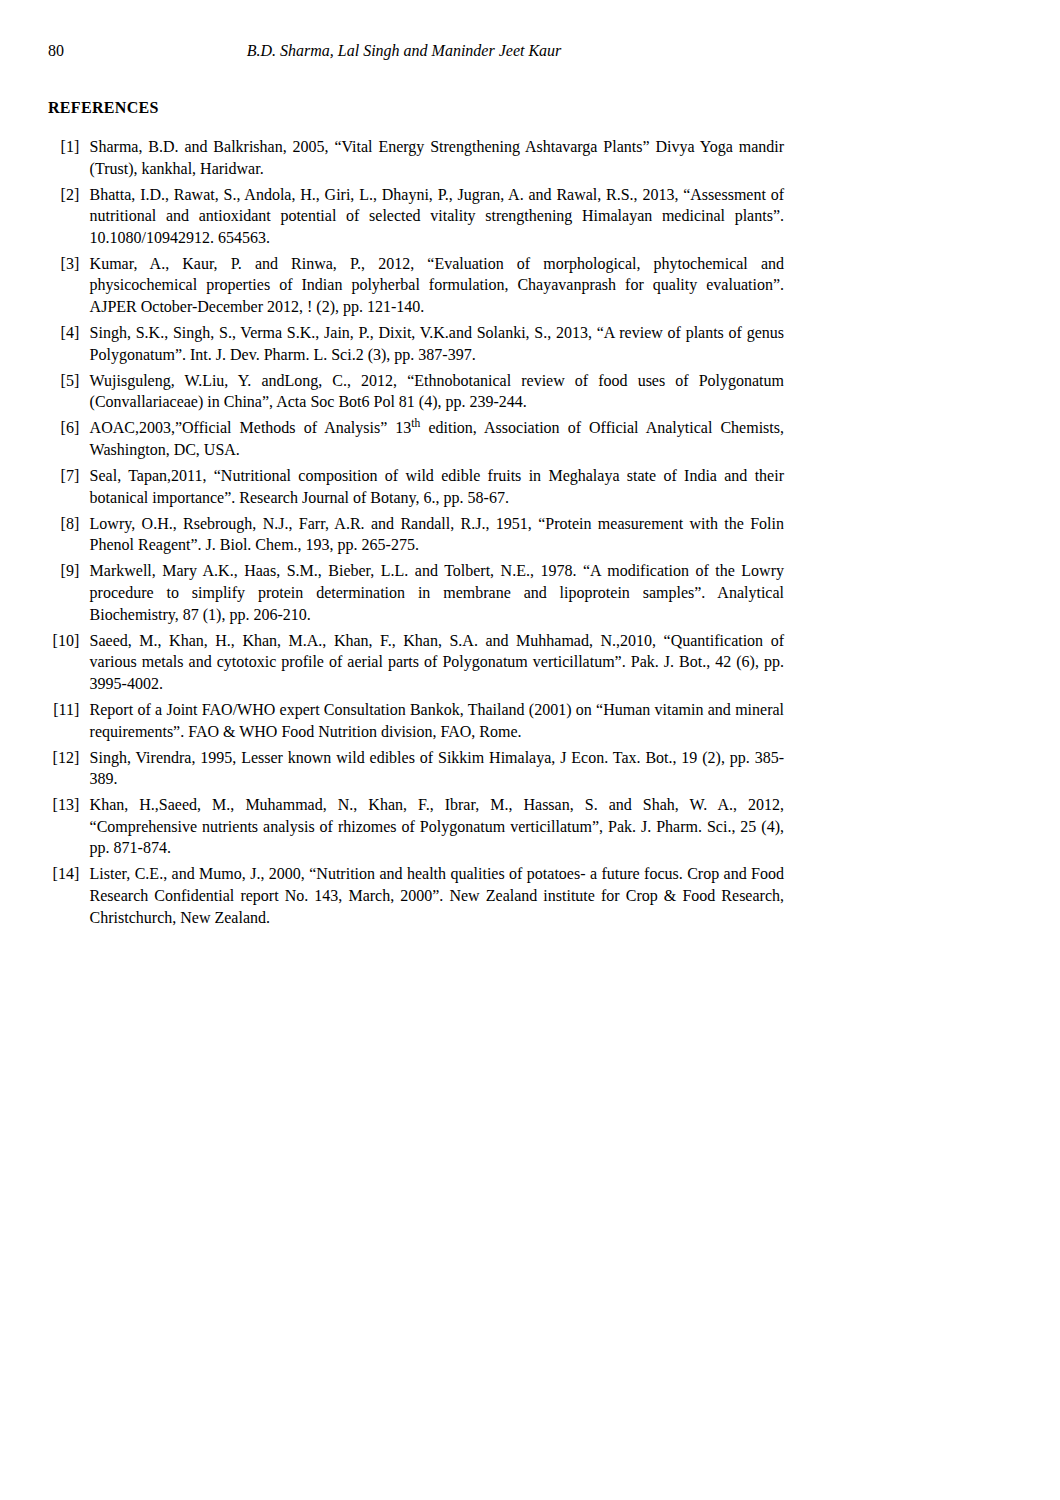80 B.D. Sharma, Lal Singh and Maninder Jeet Kaur
REFERENCES
[1] Sharma, B.D. and Balkrishan, 2005, “Vital Energy Strengthening Ashtavarga Plants” Divya Yoga mandir (Trust), kankhal, Haridwar.
[2] Bhatta, I.D., Rawat, S., Andola, H., Giri, L., Dhayni, P., Jugran, A. and Rawal, R.S., 2013, “Assessment of nutritional and antioxidant potential of selected vitality strengthening Himalayan medicinal plants”. 10.1080/10942912. 654563.
[3] Kumar, A., Kaur, P. and Rinwa, P., 2012, “Evaluation of morphological, phytochemical and physicochemical properties of Indian polyherbal formulation, Chayavanprash for quality evaluation”. AJPER October-December 2012, ! (2), pp. 121-140.
[4] Singh, S.K., Singh, S., Verma S.K., Jain, P., Dixit, V.K.and Solanki, S., 2013, “A review of plants of genus Polygonatum”. Int. J. Dev. Pharm. L. Sci.2 (3), pp. 387-397.
[5] Wujisguleng, W.Liu, Y. andLong, C., 2012, “Ethnobotanical review of food uses of Polygonatum (Convallariaceae) in China”, Acta Soc Bot6 Pol 81 (4), pp. 239-244.
[6] AOAC,2003,”Official Methods of Analysis” 13th edition, Association of Official Analytical Chemists, Washington, DC, USA.
[7] Seal, Tapan,2011, “Nutritional composition of wild edible fruits in Meghalaya state of India and their botanical importance”. Research Journal of Botany, 6., pp. 58-67.
[8] Lowry, O.H., Rsebrough, N.J., Farr, A.R. and Randall, R.J., 1951, “Protein measurement with the Folin Phenol Reagent”. J. Biol. Chem., 193, pp. 265-275.
[9] Markwell, Mary A.K., Haas, S.M., Bieber, L.L. and Tolbert, N.E., 1978. “A modification of the Lowry procedure to simplify protein determination in membrane and lipoprotein samples”. Analytical Biochemistry, 87 (1), pp. 206-210.
[10] Saeed, M., Khan, H., Khan, M.A., Khan, F., Khan, S.A. and Muhhamad, N.,2010, “Quantification of various metals and cytotoxic profile of aerial parts of Polygonatum verticillatum”. Pak. J. Bot., 42 (6), pp. 3995-4002.
[11] Report of a Joint FAO/WHO expert Consultation Bankok, Thailand (2001) on “Human vitamin and mineral requirements”. FAO & WHO Food Nutrition division, FAO, Rome.
[12] Singh, Virendra, 1995, Lesser known wild edibles of Sikkim Himalaya, J Econ. Tax. Bot., 19 (2), pp. 385-389.
[13] Khan, H.,Saeed, M., Muhammad, N., Khan, F., Ibrar, M., Hassan, S. and Shah, W. A., 2012, “Comprehensive nutrients analysis of rhizomes of Polygonatum verticillatum”, Pak. J. Pharm. Sci., 25 (4), pp. 871-874.
[14] Lister, C.E., and Mumo, J., 2000, “Nutrition and health qualities of potatoes- a future focus. Crop and Food Research Confidential report No. 143, March, 2000”. New Zealand institute for Crop & Food Research, Christchurch, New Zealand.